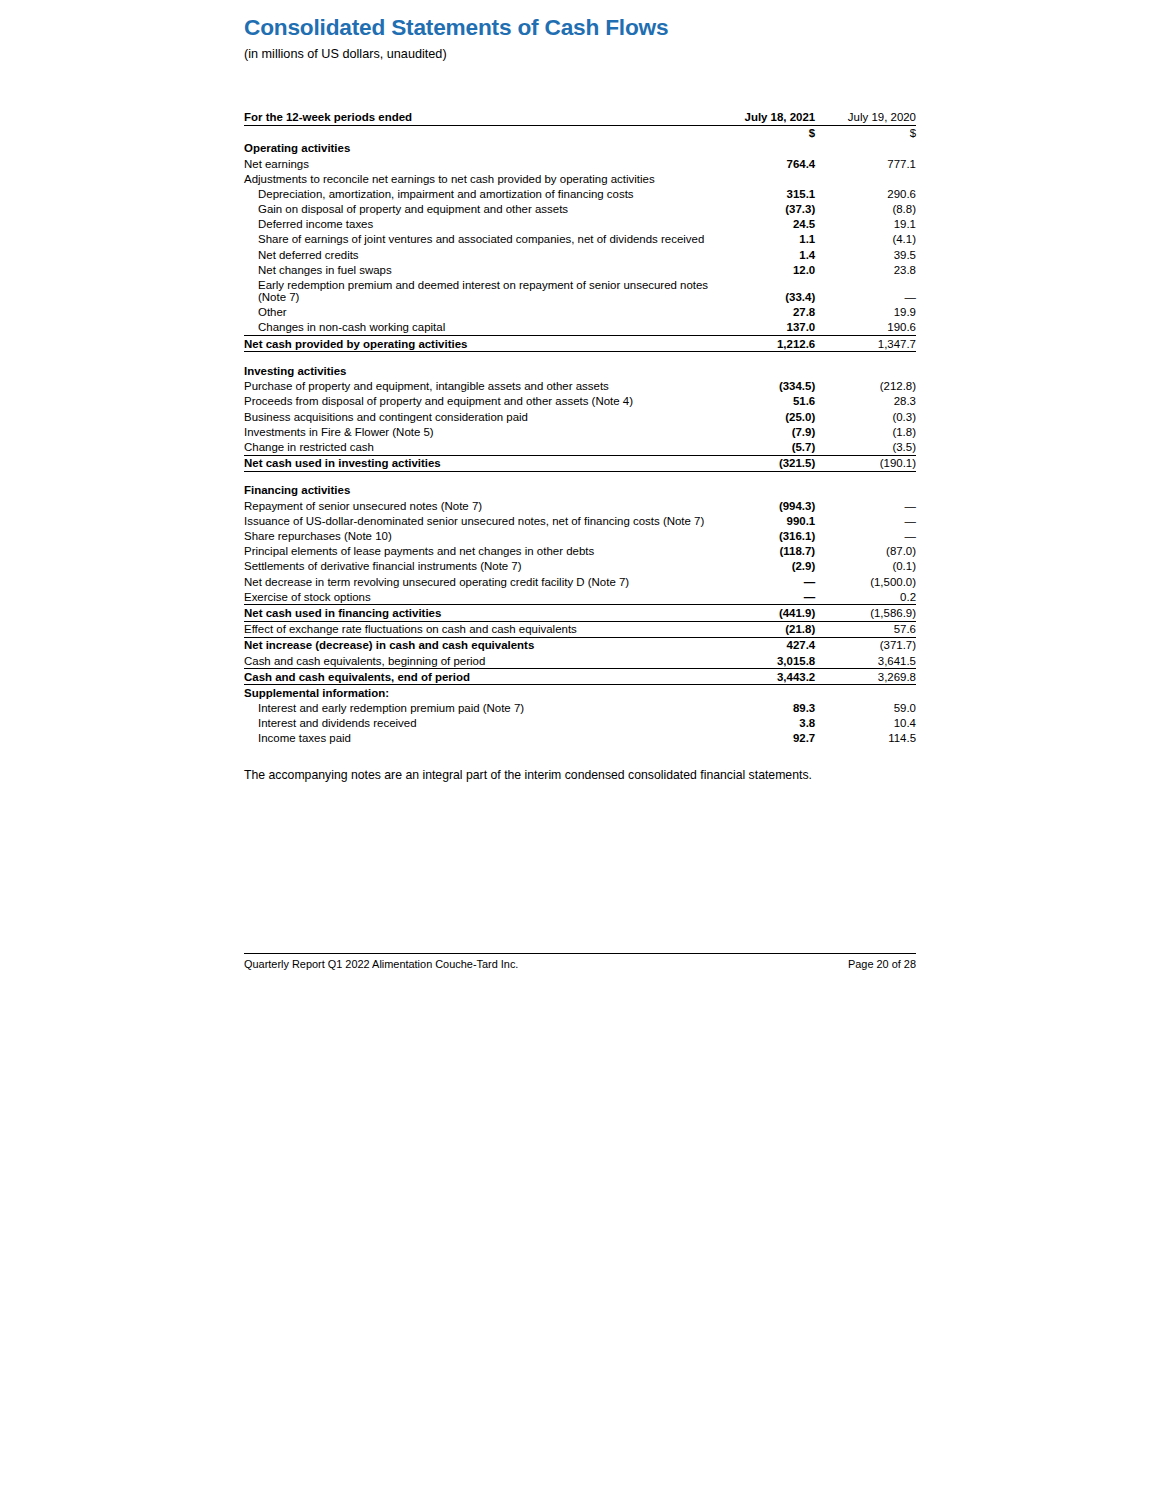Consolidated Statements of Cash Flows
(in millions of US dollars, unaudited)
| For the 12-week periods ended | July 18, 2021 | July 19, 2020 |
| | $ | $ |
| Operating activities | | |
| Net earnings | 764.4 | 777.1 |
| Adjustments to reconcile net earnings to net cash provided by operating activities | | |
| Depreciation, amortization, impairment and amortization of financing costs | 315.1 | 290.6 |
| Gain on disposal of property and equipment and other assets | (37.3) | (8.8) |
| Deferred income taxes | 24.5 | 19.1 |
| Share of earnings of joint ventures and associated companies, net of dividends received | 1.1 | (4.1) |
| Net deferred credits | 1.4 | 39.5 |
| Net changes in fuel swaps | 12.0 | 23.8 |
| Early redemption premium and deemed interest on repayment of senior unsecured notes (Note 7) | (33.4) | — |
| Other | 27.8 | 19.9 |
| Changes in non-cash working capital | 137.0 | 190.6 |
| Net cash provided by operating activities | 1,212.6 | 1,347.7 |
| Investing activities | | |
| Purchase of property and equipment, intangible assets and other assets | (334.5) | (212.8) |
| Proceeds from disposal of property and equipment and other assets (Note 4) | 51.6 | 28.3 |
| Business acquisitions and contingent consideration paid | (25.0) | (0.3) |
| Investments in Fire & Flower (Note 5) | (7.9) | (1.8) |
| Change in restricted cash | (5.7) | (3.5) |
| Net cash used in investing activities | (321.5) | (190.1) |
| Financing activities | | |
| Repayment of senior unsecured notes (Note 7) | (994.3) | — |
| Issuance of US-dollar-denominated senior unsecured notes, net of financing costs (Note 7) | 990.1 | — |
| Share repurchases (Note 10) | (316.1) | — |
| Principal elements of lease payments and net changes in other debts | (118.7) | (87.0) |
| Settlements of derivative financial instruments (Note 7) | (2.9) | (0.1) |
| Net decrease in term revolving unsecured operating credit facility D (Note 7) | — | (1,500.0) |
| Exercise of stock options | — | 0.2 |
| Net cash used in financing activities | (441.9) | (1,586.9) |
| Effect of exchange rate fluctuations on cash and cash equivalents | (21.8) | 57.6 |
| Net increase (decrease) in cash and cash equivalents | 427.4 | (371.7) |
| Cash and cash equivalents, beginning of period | 3,015.8 | 3,641.5 |
| Cash and cash equivalents, end of period | 3,443.2 | 3,269.8 |
| Supplemental information: | | |
| Interest and early redemption premium paid (Note 7) | 89.3 | 59.0 |
| Interest and dividends received | 3.8 | 10.4 |
| Income taxes paid | 92.7 | 114.5 |
The accompanying notes are an integral part of the interim condensed consolidated financial statements.
Quarterly Report Q1 2022 Alimentation Couche-Tard Inc. Page 20 of 28